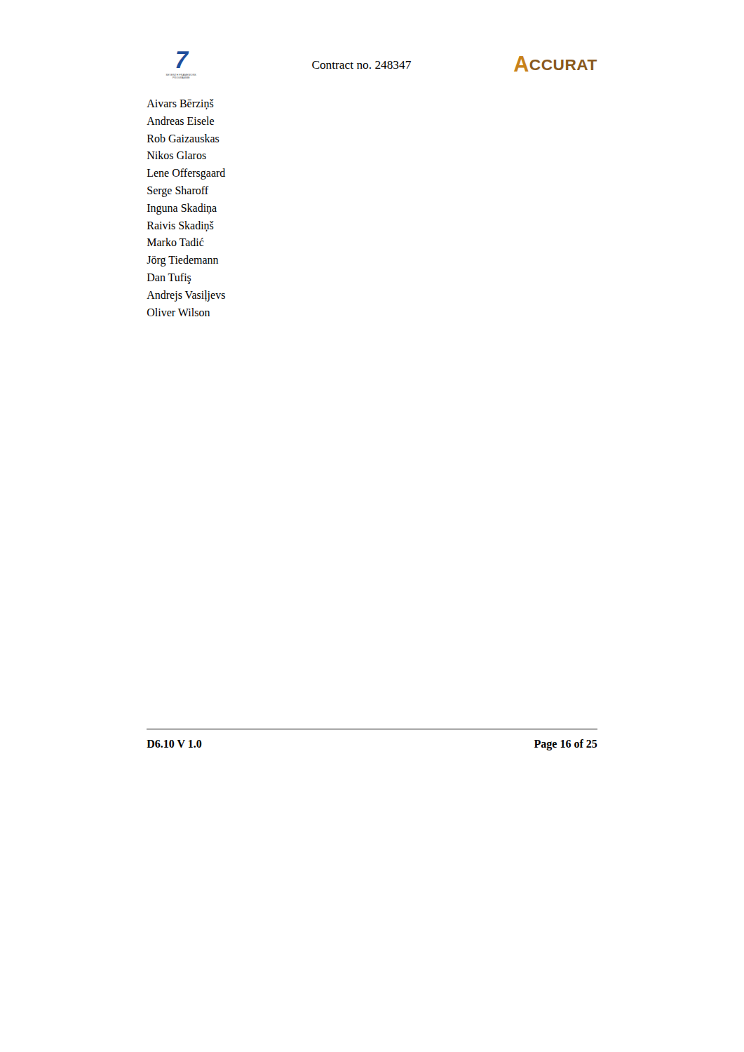7
SEVENTH FRAMEWORK
PROGRAMME
Contract no. 248347
ACCURAT
Aivars Bērziņš
Andreas Eisele
Rob Gaizauskas
Nikos Glaros
Lene Offersgaard
Serge Sharoff
Inguna Skadiņa
Raivis Skadiņš
Marko Tadić
Jörg Tiedemann
Dan Tufiş
Andrejs Vasiļjevs
Oliver Wilson
D6.10 V 1.0 Page 16 of 25